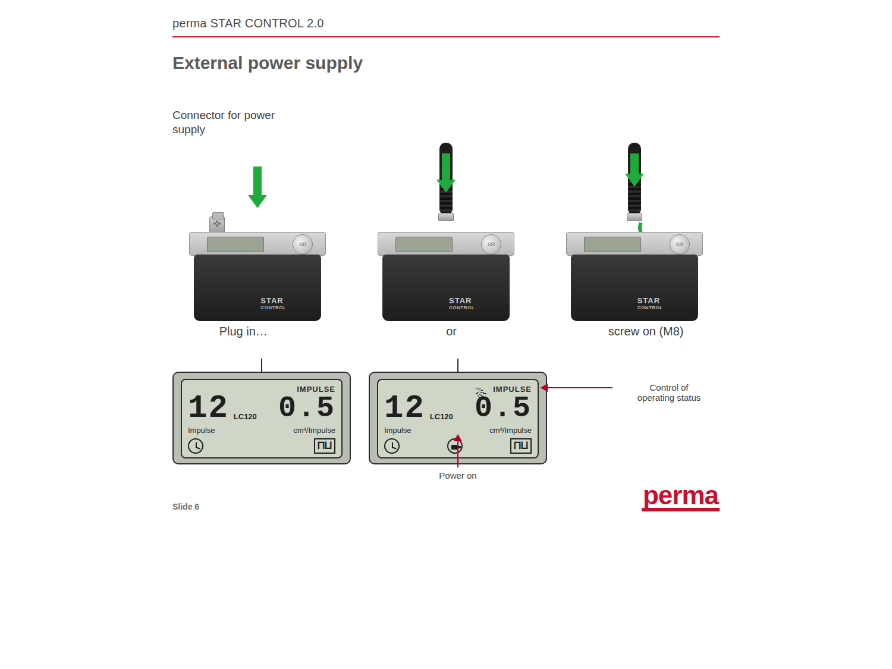perma STAR CONTROL 2.0
External power supply
Connector for power
supply
STARCONTROL
STARCONTROL
STARCONTROL
Plug in… or screw on (M8)
IMPULSE
12 LC120 0.5
Impulse cm³/Impulse
⊓⊔
IMPULSE
12 LC120 0.5
Impulse cm³/Impulse
⊓⊔
Power on
Control of
operating status
Slide 6
perma